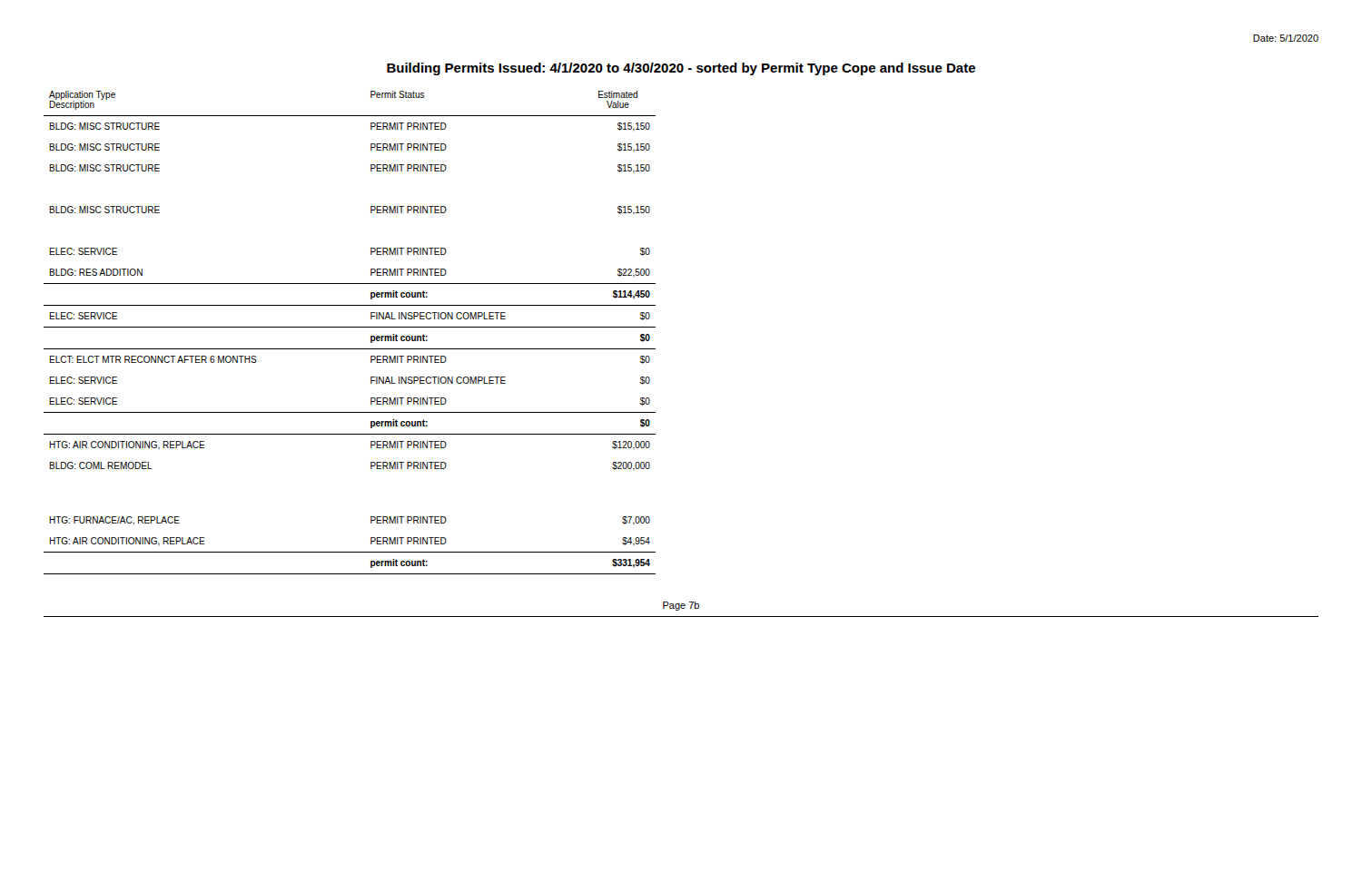Date: 5/1/2020
Building Permits Issued: 4/1/2020 to 4/30/2020 - sorted by Permit Type Cope and Issue Date
| Application Type Description | Permit Status | Estimated Value |
| --- | --- | --- |
| BLDG: MISC STRUCTURE | PERMIT PRINTED | $15,150 |
| BLDG: MISC STRUCTURE | PERMIT PRINTED | $15,150 |
| BLDG: MISC STRUCTURE | PERMIT PRINTED | $15,150 |
| BLDG: MISC STRUCTURE | PERMIT PRINTED | $15,150 |
| ELEC: SERVICE | PERMIT PRINTED | $0 |
| BLDG: RES ADDITION | PERMIT PRINTED | $22,500 |
| | permit count: | $114,450 |
| ELEC: SERVICE | FINAL INSPECTION COMPLETE | $0 |
| | permit count: | $0 |
| ELCT: ELCT MTR RECONNCT AFTER 6 MONTHS | PERMIT PRINTED | $0 |
| ELEC: SERVICE | FINAL INSPECTION COMPLETE | $0 |
| ELEC: SERVICE | PERMIT PRINTED | $0 |
| | permit count: | $0 |
| HTG: AIR CONDITIONING, REPLACE | PERMIT PRINTED | $120,000 |
| BLDG: COML REMODEL | PERMIT PRINTED | $200,000 |
| HTG: FURNACE/AC, REPLACE | PERMIT PRINTED | $7,000 |
| HTG: AIR CONDITIONING, REPLACE | PERMIT PRINTED | $4,954 |
| | permit count: | $331,954 |
Page 7b